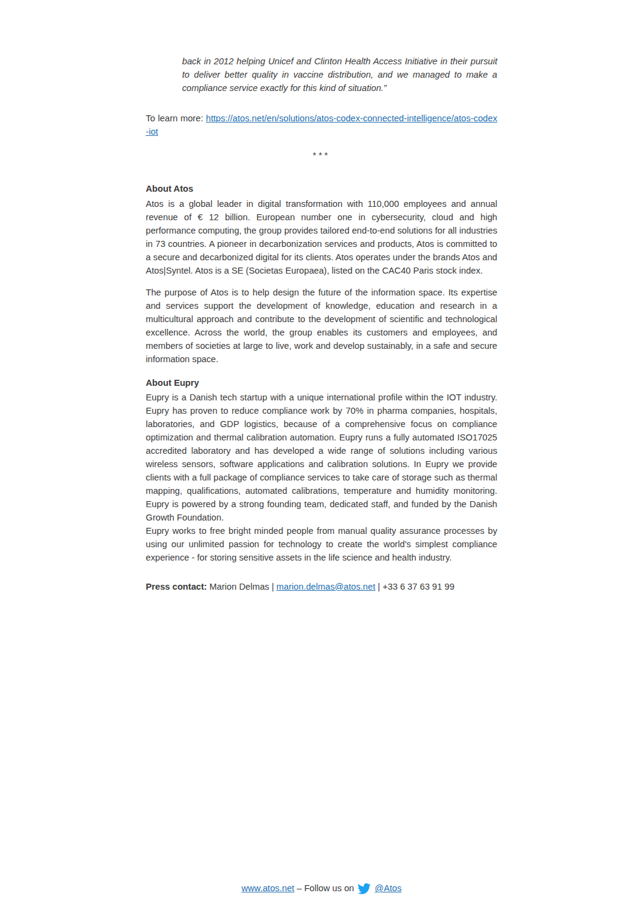back in 2012 helping Unicef and Clinton Health Access Initiative in their pursuit to deliver better quality in vaccine distribution, and we managed to make a compliance service exactly for this kind of situation.”
To learn more: https://atos.net/en/solutions/atos-codex-connected-intelligence/atos-codex-iot
***
About Atos
Atos is a global leader in digital transformation with 110,000 employees and annual revenue of € 12 billion. European number one in cybersecurity, cloud and high performance computing, the group provides tailored end-to-end solutions for all industries in 73 countries. A pioneer in decarbonization services and products, Atos is committed to a secure and decarbonized digital for its clients. Atos operates under the brands Atos and Atos|Syntel. Atos is a SE (Societas Europaea), listed on the CAC40 Paris stock index.
The purpose of Atos is to help design the future of the information space. Its expertise and services support the development of knowledge, education and research in a multicultural approach and contribute to the development of scientific and technological excellence. Across the world, the group enables its customers and employees, and members of societies at large to live, work and develop sustainably, in a safe and secure information space.
About Eupry
Eupry is a Danish tech startup with a unique international profile within the IOT industry. Eupry has proven to reduce compliance work by 70% in pharma companies, hospitals, laboratories, and GDP logistics, because of a comprehensive focus on compliance optimization and thermal calibration automation. Eupry runs a fully automated ISO17025 accredited laboratory and has developed a wide range of solutions including various wireless sensors, software applications and calibration solutions. In Eupry we provide clients with a full package of compliance services to take care of storage such as thermal mapping, qualifications, automated calibrations, temperature and humidity monitoring. Eupry is powered by a strong founding team, dedicated staff, and funded by the Danish Growth Foundation.
Eupry works to free bright minded people from manual quality assurance processes by using our unlimited passion for technology to create the world's simplest compliance experience - for storing sensitive assets in the life science and health industry.
Press contact: Marion Delmas | marion.delmas@atos.net | +33 6 37 63 91 99
www.atos.net – Follow us on @Atos